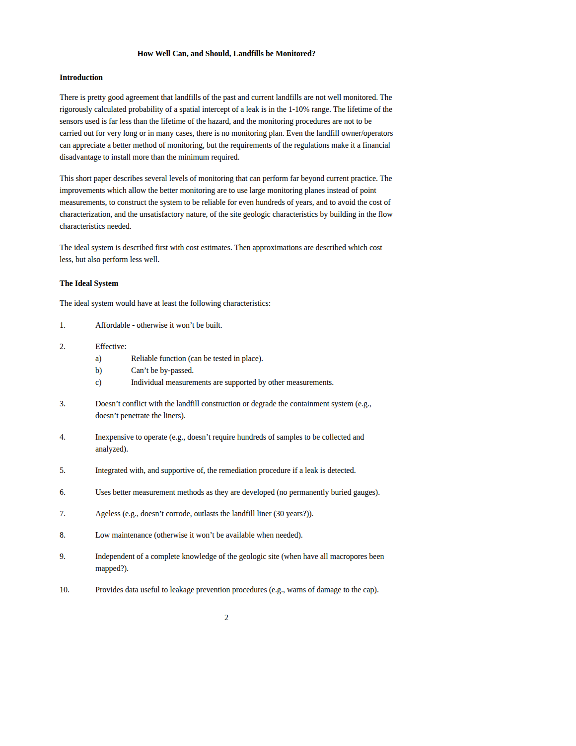How Well Can, and Should, Landfills be Monitored?
Introduction
There is pretty good agreement that landfills of the past and current landfills are not well monitored. The rigorously calculated probability of a spatial intercept of a leak is in the 1-10% range. The lifetime of the sensors used is far less than the lifetime of the hazard, and the monitoring procedures are not to be carried out for very long or in many cases, there is no monitoring plan. Even the landfill owner/operators can appreciate a better method of monitoring, but the requirements of the regulations make it a financial disadvantage to install more than the minimum required.
This short paper describes several levels of monitoring that can perform far beyond current practice. The improvements which allow the better monitoring are to use large monitoring planes instead of point measurements, to construct the system to be reliable for even hundreds of years, and to avoid the cost of characterization, and the unsatisfactory nature, of the site geologic characteristics by building in the flow characteristics needed.
The ideal system is described first with cost estimates. Then approximations are described which cost less, but also perform less well.
The Ideal System
The ideal system would have at least the following characteristics:
Affordable - otherwise it won’t be built.
Effective:
Reliable function (can be tested in place).
Can’t be by-passed.
Individual measurements are supported by other measurements.
Doesn’t conflict with the landfill construction or degrade the containment system (e.g., doesn’t penetrate the liners).
Inexpensive to operate (e.g., doesn’t require hundreds of samples to be collected and analyzed).
Integrated with, and supportive of, the remediation procedure if a leak is detected.
Uses better measurement methods as they are developed (no permanently buried gauges).
Ageless (e.g., doesn’t corrode, outlasts the landfill liner (30 years?)).
Low maintenance (otherwise it won’t be available when needed).
Independent of a complete knowledge of the geologic site (when have all macropores been mapped?).
Provides data useful to leakage prevention procedures (e.g., warns of damage to the cap).
2